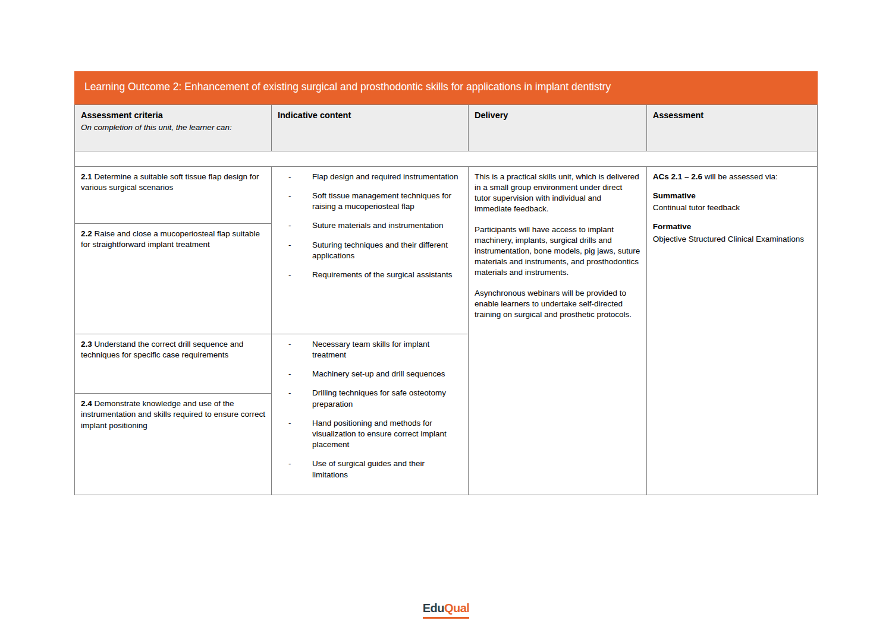Learning Outcome 2: Enhancement of existing surgical and prosthodontic skills for applications in implant dentistry
| Assessment criteria On completion of this unit, the learner can: | Indicative content | Delivery | Assessment |
| --- | --- | --- | --- |
| 2.1 Determine a suitable soft tissue flap design for various surgical scenarios | Flap design and required instrumentation Soft tissue management techniques for raising a mucoperiosteal flap Suture materials and instrumentation Suturing techniques and their different applications Requirements of the surgical assistants | This is a practical skills unit, which is delivered in a small group environment under direct tutor supervision with individual and immediate feedback. Participants will have access to implant machinery, implants, surgical drills and instrumentation, bone models, pig jaws, suture materials and instruments, and prosthodontics materials and instruments. Asynchronous webinars will be provided to enable learners to undertake self-directed training on surgical and prosthetic protocols. | ACs 2.1 – 2.6 will be assessed via: Summative Continual tutor feedback Formative Objective Structured Clinical Examinations |
| 2.2 Raise and close a mucoperiosteal flap suitable for straightforward implant treatment |
| 2.3 Understand the correct drill sequence and techniques for specific case requirements | Necessary team skills for implant treatment Machinery set-up and drill sequences Drilling techniques for safe osteotomy preparation Hand positioning and methods for visualization to ensure correct implant placement Use of surgical guides and their limitations |
| 2.4 Demonstrate knowledge and use of the instrumentation and skills required to ensure correct implant positioning |
Edu Qual